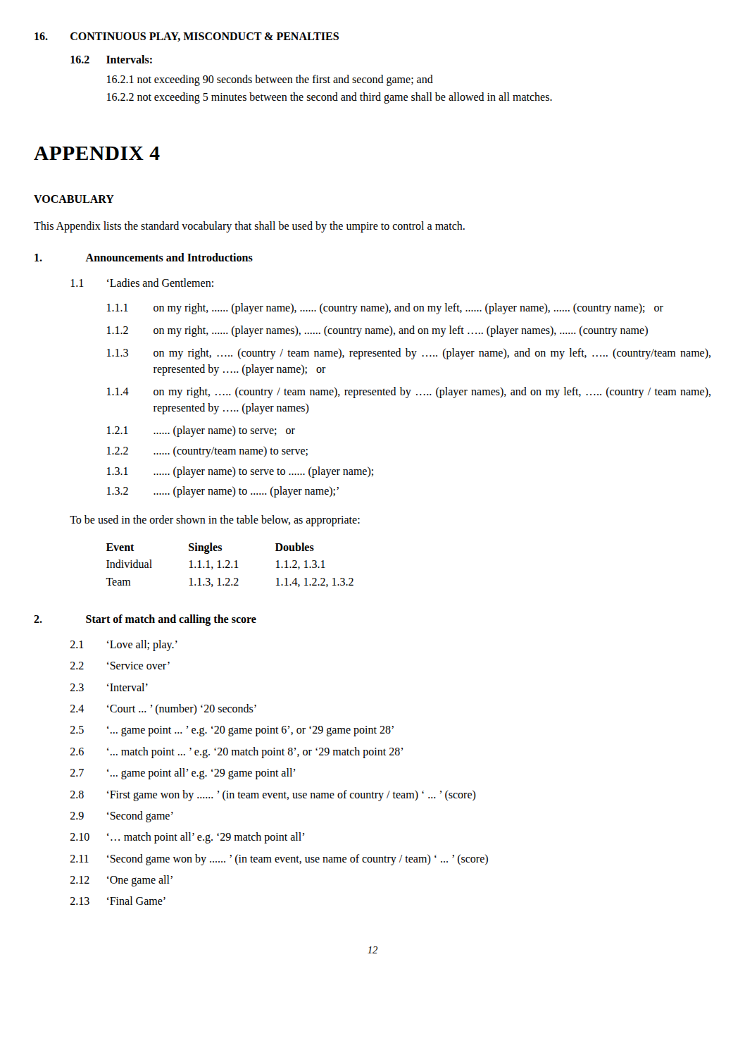16. CONTINUOUS PLAY, MISCONDUCT & PENALTIES
16.2 Intervals:
16.2.1 not exceeding 90 seconds between the first and second game; and
16.2.2 not exceeding 5 minutes between the second and third game shall be allowed in all matches.
APPENDIX 4
VOCABULARY
This Appendix lists the standard vocabulary that shall be used by the umpire to control a match.
1. Announcements and Introductions
1.1‘Ladies and Gentlemen:
1.1.1on my right, ...... (player name), ...... (country name), and on my left, ...... (player name), ...... (country name); or
1.1.2on my right, ...... (player names), ...... (country name), and on my left ….. (player names), ...... (country name)
1.1.3on my right, ….. (country / team name), represented by ….. (player name), and on my left, ….. (country/team name), represented by ….. (player name); or
1.1.4on my right, ….. (country / team name), represented by ….. (player names), and on my left, ….. (country / team name), represented by ….. (player names)
1.2.1...... (player name) to serve; or
1.2.2...... (country/team name) to serve;
1.3.1...... (player name) to serve to ...... (player name);
1.3.2...... (player name) to ...... (player name);’
To be used in the order shown in the table below, as appropriate:
| Event | Singles | Doubles |
| --- | --- | --- |
| Individual | 1.1.1, 1.2.1 | 1.1.2, 1.3.1 |
| Team | 1.1.3, 1.2.2 | 1.1.4, 1.2.2, 1.3.2 |
2. Start of match and calling the score
2.1‘Love all; play.’
2.2‘Service over’
2.3‘Interval’
2.4‘Court ... ’ (number) ‘20 seconds’
2.5‘... game point ... ’ e.g. ‘20 game point 6’, or ‘29 game point 28’
2.6‘... match point ... ’ e.g. ‘20 match point 8’, or ‘29 match point 28’
2.7‘... game point all’ e.g. ‘29 game point all’
2.8‘First game won by ...... ’ (in team event, use name of country / team) ‘ ... ’ (score)
2.9‘Second game’
2.10‘… match point all’ e.g. ‘29 match point all’
2.11‘Second game won by ...... ’ (in team event, use name of country / team) ‘ ... ’ (score)
2.12‘One game all’
2.13‘Final Game’
12